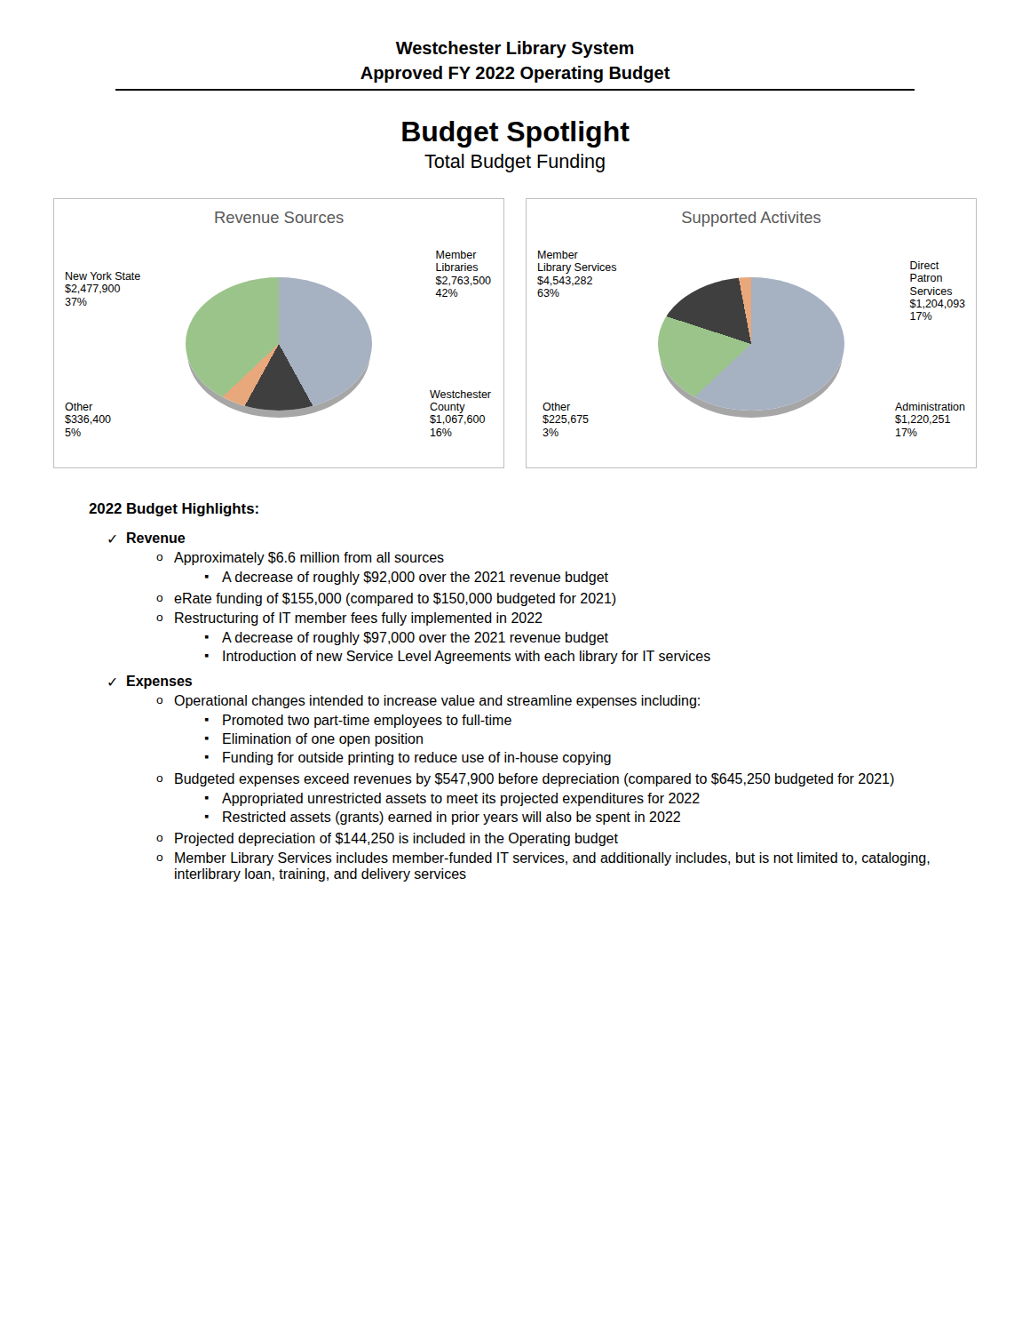Westchester Library System
Approved FY 2022 Operating Budget
Budget Spotlight
Total Budget Funding
Revenue Sources
Member
Libraries
$2,763,500
42%
New York State
$2,477,900
37%
Other
$336,400
5%
Westchester
County
$1,067,600
16%
Supported Activites
Member
Library Services
$4,543,282
63%
Direct
Patron
Services
$1,204,093
17%
Administration
$1,220,251
17%
Other
$225,675
3%
2022 Budget Highlights:
Revenue
Approximately $6.6 million from all sources
A decrease of roughly $92,000 over the 2021 revenue budget
eRate funding of $155,000 (compared to $150,000 budgeted for 2021)
Restructuring of IT member fees fully implemented in 2022
A decrease of roughly $97,000 over the 2021 revenue budget
Introduction of new Service Level Agreements with each library for IT services
Expenses
Operational changes intended to increase value and streamline expenses including:
Promoted two part-time employees to full-time
Elimination of one open position
Funding for outside printing to reduce use of in-house copying
Budgeted expenses exceed revenues by $547,900 before depreciation (compared to $645,250 budgeted for 2021)
Appropriated unrestricted assets to meet its projected expenditures for 2022
Restricted assets (grants) earned in prior years will also be spent in 2022
Projected depreciation of $144,250 is included in the Operating budget
Member Library Services includes member-funded IT services, and additionally includes, but is not limited to, cataloging, interlibrary loan, training, and delivery services